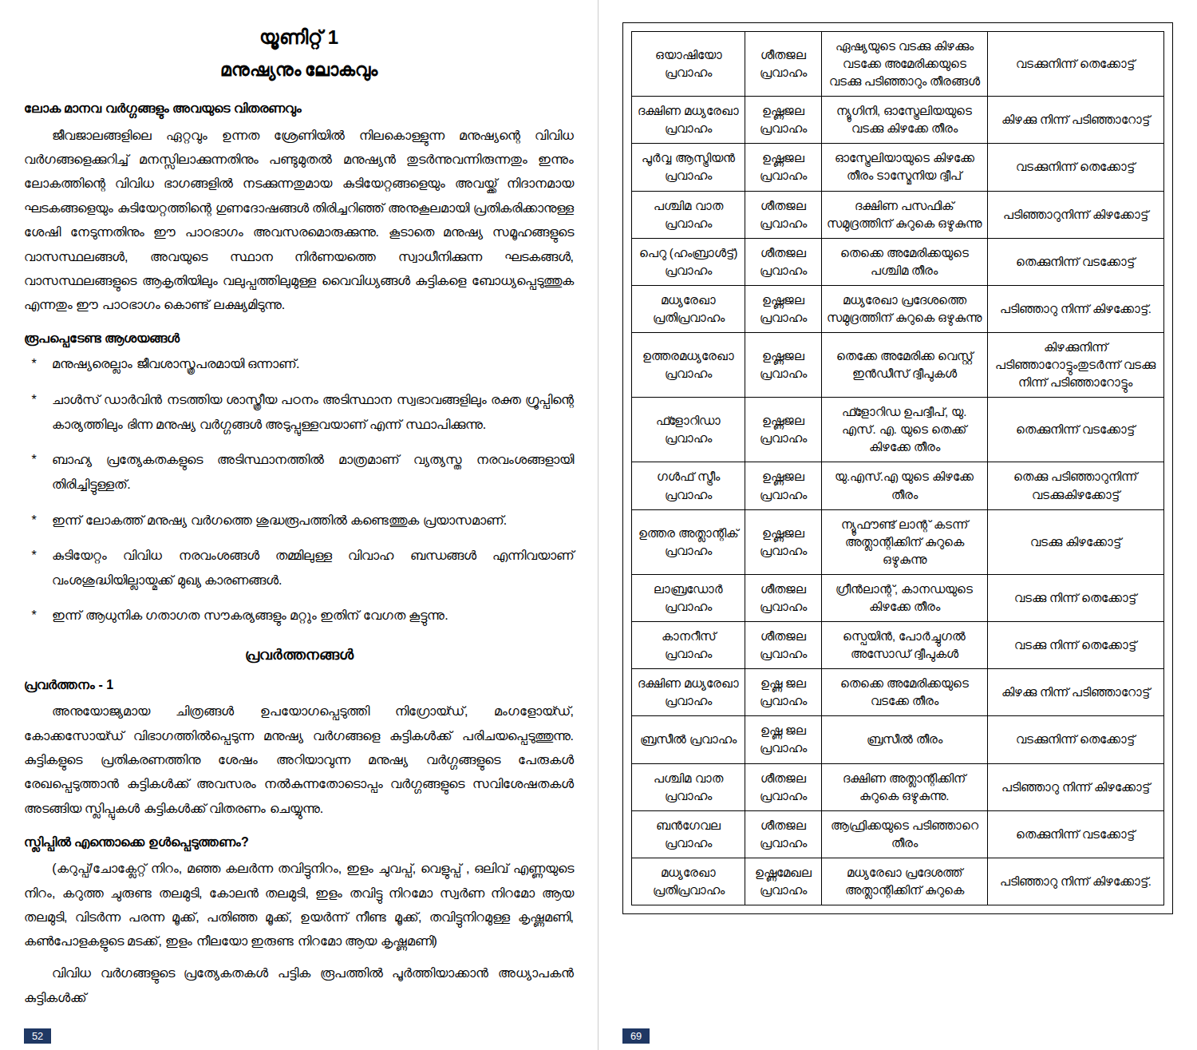യൂണിറ്റ് 1
മനുഷ്യനും ലോകവും
ലോക മാനവ വർഗ്ഗങ്ങളും അവയുടെ വിതരണവും
ജീവജാലങ്ങളിലെ ഏറ്റവും ഉന്നത ശ്രേണിയിൽ നിലകൊള്ളുന്ന മനുഷ്യന്റെ വിവിധ വർഗങ്ങളെക്കുറിച്ച് മനസ്സിലാക്കുന്നതിനും പണ്ടുമുതൽ മനുഷ്യൻ തുടർന്നുവന്നിരുന്നതും ഇന്നും ലോകത്തിന്റെ വിവിധ ഭാഗങ്ങളിൽ നടക്കുന്നതുമായ കുടിയേറ്റങ്ങളെയും അവയ്ക്ക് നിദാനമായ ഘടകങ്ങളെയും കുടിയേറ്റത്തിന്റെ ഗുണദോഷങ്ങൾ തിരിച്ചറിഞ്ഞ് അനുകൂലമായി പ്രതികരിക്കാനുള്ള ശേഷി നേടുന്നതിനും ഈ പാഠഭാഗം അവസരമൊരുക്കുന്നു. കൂടാതെ മനുഷ്യ സമൂഹങ്ങളുടെ വാസസ്ഥലങ്ങൾ, അവയുടെ സ്ഥാന നിർണയത്തെ സ്വാധീനിക്കുന്ന ഘടകങ്ങൾ, വാസസ്ഥലങ്ങളുടെ ആകൃതിയിലും വലുപ്പത്തിലുമുള്ള വൈവിധ്യങ്ങൾ കുട്ടികളെ ബോധ്യപ്പെടുത്തുക എന്നതും ഈ പാഠഭാഗം കൊണ്ട് ലക്ഷ്യമിടുന്നു.
രൂപപ്പെടേണ്ട ആശയങ്ങൾ
മനുഷ്യരെല്ലാം ജീവശാസ്ത്രപരമായി ഒന്നാണ്.
ചാൾസ് ഡാർവിൻ നടത്തിയ ശാസ്ത്രീയ പഠനം അടിസ്ഥാന സ്വഭാവങ്ങളിലും രക്ത ഗ്രൂപ്പിന്റെ കാര്യത്തിലും ഭിന്ന മനുഷ്യ വർഗ്ഗങ്ങൾ അടുപ്പുള്ളവയാണ് എന്ന് സ്ഥാപിക്കുന്നു.
ബാഹ്യ പ്രത്യേകതകളുടെ അടിസ്ഥാനത്തിൽ മാത്രമാണ് വ്യത്യസ്ത നരവംശങ്ങളായി തിരിച്ചിട്ടുള്ളത്.
ഇന്ന് ലോകത്ത് മനുഷ്യ വർഗത്തെ ശുദ്ധരൂപത്തിൽ കണ്ടെത്തുക പ്രയാസമാണ്.
കുടിയേറ്റം വിവിധ നരവംശങ്ങൾ തമ്മിലുള്ള വിവാഹ ബന്ധങ്ങൾ എന്നിവയാണ് വംശശുദ്ധിയില്ലായ്മക്ക് മുഖ്യ കാരണങ്ങൾ.
ഇന്ന് ആധുനിക ഗതാഗത സൗകര്യങ്ങളും മറ്റും ഇതിന് വേഗത കൂട്ടുന്നു.
പ്രവർത്തനങ്ങൾ
പ്രവർത്തനം - 1
അനുയോജ്യമായ ചിത്രങ്ങൾ ഉപയോഗപ്പെടുത്തി നിഗ്രോയ്ഡ്, മംഗളോയ്ഡ്, കോക്കസോയ്ഡ് വിഭാഗത്തിൽപ്പെടുന്ന മനുഷ്യ വർഗങ്ങളെ കുട്ടികൾക്ക് പരിചയപ്പെടുത്തുന്നു. കുട്ടികളുടെ പ്രതികരണത്തിനു ശേഷം അറിയാവുന്ന മനുഷ്യ വർഗ്ഗങ്ങളുടെ പേരുകൾ രേഖപ്പെടുത്താൻ കുട്ടികൾക്ക് അവസരം നൽകുന്നതോടൊപ്പം വർഗ്ഗങ്ങളുടെ സവിശേഷതകൾ അടങ്ങിയ സ്ലിപ്പുകൾ കുട്ടികൾക്ക് വിതരണം ചെയ്യുന്നു.
സ്ലിപ്പിൽ എന്തൊക്കെ ഉൾപ്പെടുത്തണം?
(കറുപ്പ്/ചോക്ലേറ്റ് നിറം, മഞ്ഞ കലർന്ന തവിട്ടുനിറം, ഇളം ചുവപ്പ്, വെളുപ്പ് , ഒലിവ് എണ്ണയുടെ നിറം, കറുത്ത ചുരുണ്ട തലമുടി, കോലൻ തലമുടി, ഇളം തവിട്ടു നിറമോ സ്വർണ നിറമോ ആയ തലമുടി, വിടർന്ന പരന്ന മൂക്ക്, പതിഞ്ഞ മൂക്ക്, ഉയർന്ന് നീണ്ട മൂക്ക്, തവിട്ടുനിറമുള്ള കൃഷ്ണമണി, കൺപോളകളുടെ മടക്ക്, ഇളം നീലയോ ഇരുണ്ട നിറമോ ആയ കൃഷ്ണമണി)
വിവിധ വർഗങ്ങളുടെ പ്രത്യേകതകൾ പട്ടിക രൂപത്തിൽ പൂർത്തിയാക്കാൻ അധ്യാപകൻ കുട്ടികൾക്ക്
52
| ഒയാഷിയോ പ്രവാഹം | ശീതജല പ്രവാഹം | ഏഷ്യയുടെ വടക്കു കിഴക്കും വടക്കേ അമേരിക്കയുടെ വടക്കു പടിഞ്ഞാറും തീരങ്ങൾ | വടക്കുനിന്ന് തെക്കോട്ട് |
| ദക്ഷിണ മധ്യരേഖാ പ്രവാഹം | ഉഷ്ണജല പ്രവാഹം | ന്യൂഗിനി, ഓസ്ട്രേലിയയുടെ വടക്കു കിഴക്കേ തീരം | കിഴക്കു നിന്ന് പടിഞ്ഞാറോട്ട് |
| പൂർവ്വ ആസ്ട്രിയൻ പ്രവാഹം | ഉഷ്ണജല പ്രവാഹം | ഓസ്ട്രേലിയായുടെ കിഴക്കേ തീരം ടാസ്മേനിയ ദ്വീപ് | വടക്കുനിന്ന് തെക്കോട്ട് |
| പശ്ചിമ വാത പ്രവാഹം | ശീതജല പ്രവാഹം | ദക്ഷിണ പസഫിക് സമുദ്രത്തിന് കുറുകെ ഒഴുകുന്നു | പടിഞ്ഞാറുനിന്ന് കിഴക്കോട്ട് |
| പെറു (ഹംബ്രാൾട്ട്) പ്രവാഹം | ശീതജല പ്രവാഹം | തെക്കെ അമേരിക്കയുടെ പശ്ചിമ തീരം | തെക്കുനിന്ന് വടക്കോട്ട് |
| മധ്യരേഖാ പ്രതിപ്രവാഹം | ഉഷ്ണജല പ്രവാഹം | മധ്യരേഖാ പ്രദേശത്തെ സമുദ്രത്തിന് കുറുകെ ഒഴുകുന്നു | പടിഞ്ഞാറു നിന്ന് കിഴക്കോട്ട്. |
| ഉത്തരമധ്യരേഖാ പ്രവാഹം | ഉഷ്ണജല പ്രവാഹം | തെക്കേ അമേരിക്ക വെസ്റ്റ് ഇൻഡീസ് ദ്വീപുകൾ | കിഴക്കുനിന്ന് പടിഞ്ഞാറോട്ടുംതുടർന്ന് വടക്കു നിന്ന് പടിഞ്ഞാറോട്ടും |
| ഫ്ളോറിഡാ പ്രവാഹം | ഉഷ്ണജല പ്രവാഹം | ഫ്ളോറിഡ ഉപദ്വീപ്, യു. എസ്. എ. യുടെ തെക്ക് കിഴക്കേ തീരം | തെക്കുനിന്ന് വടക്കോട്ട് |
| ഗൾഫ് സ്ട്രീം പ്രവാഹം | ഉഷ്ണജല പ്രവാഹം | യു.എസ്.എ യുടെ കിഴക്കേ തീരം | തെക്കു പടിഞ്ഞാറുനിന്ന് വടക്കുകിഴക്കോട്ട് |
| ഉത്തര അത്ലാന്റിക് പ്രവാഹം | ഉഷ്ണജല പ്രവാഹം | ന്യൂഫൗണ്ട് ലാന്റ് കടന്ന് അത്ലാന്റിക്കിന് കുറുകെ ഒഴുകുന്നു | വടക്കു കിഴക്കോട്ട് |
| ലാബ്രഡോർ പ്രവാഹം | ശീതജല പ്രവാഹം | ഗ്രീൻലാന്റ്, കാനഡയുടെ കിഴക്കേ തീരം | വടക്കു നിന്ന് തെക്കോട്ട് |
| കാനറീസ് പ്രവാഹം | ശീതജല പ്രവാഹം | സ്പെയിൻ, പോർച്ചുഗൽ അസോഡ് ദ്വീപുകൾ | വടക്കു നിന്ന് തെക്കോട്ട് |
| ദക്ഷിണ മധ്യരേഖാ പ്രവാഹം | ഉഷ്ണ ജല പ്രവാഹം | തെക്കെ അമേരിക്കയുടെ വടക്കേ തീരം | കിഴക്കു നിന്ന് പടിഞ്ഞാറോട്ട് |
| ബ്രസീൽ പ്രവാഹം | ഉഷ്ണ ജല പ്രവാഹം | ബ്രസീൽ തീരം | വടക്കുനിന്ന് തെക്കോട്ട് |
| പശ്ചിമ വാത പ്രവാഹം | ശീതജല പ്രവാഹം | ദക്ഷിണ അത്ലാന്റിക്കിന് കുറുകെ ഒഴുകുന്നു. | പടിഞ്ഞാറു നിന്ന് കിഴക്കോട്ട് |
| ബൻഗേവല പ്രവാഹം | ശീതജല പ്രവാഹം | ആഫ്രിക്കയുടെ പടിഞ്ഞാറെ തീരം | തെക്കുനിന്ന് വടക്കോട്ട് |
| മധ്യരേഖാ പ്രതിപ്രവാഹം | ഉഷ്ണമേഖല പ്രവാഹം | മധ്യരേഖാ പ്രദേശത്ത് അത്ലാന്റിക്കിന് കുറുകെ | പടിഞ്ഞാറു നിന്ന് കിഴക്കോട്ട്. |
69